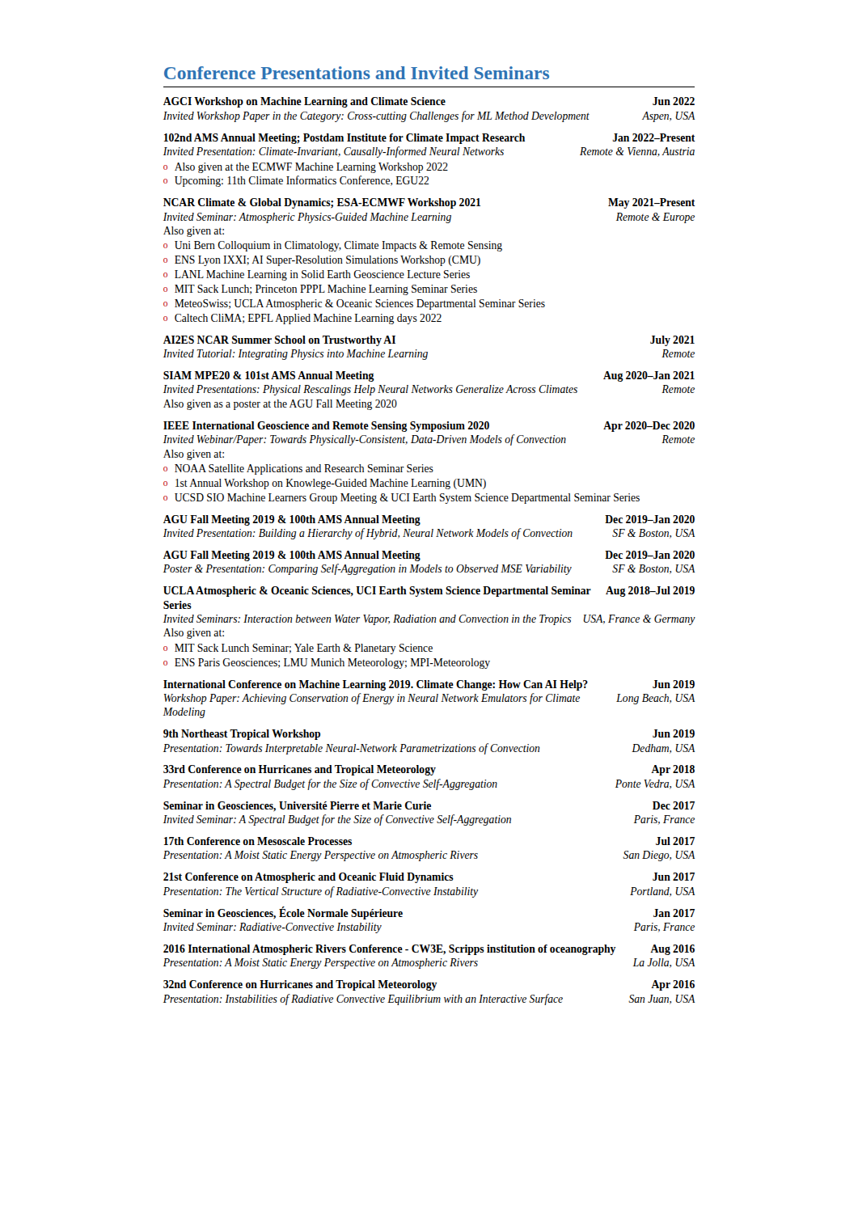Conference Presentations and Invited Seminars
AGCI Workshop on Machine Learning and Climate Science
Jun 2022
Invited Workshop Paper in the Category: Cross-cutting Challenges for ML Method Development
Aspen, USA
102nd AMS Annual Meeting; Postdam Institute for Climate Impact Research
Jan 2022–Present
Invited Presentation: Climate-Invariant, Causally-Informed Neural Networks
Remote & Vienna, Austria
Also given at the ECMWF Machine Learning Workshop 2022
Upcoming: 11th Climate Informatics Conference, EGU22
NCAR Climate & Global Dynamics; ESA-ECMWF Workshop 2021
May 2021–Present
Invited Seminar: Atmospheric Physics-Guided Machine Learning
Remote & Europe
Also given at:
Uni Bern Colloquium in Climatology, Climate Impacts & Remote Sensing
ENS Lyon IXXI; AI Super-Resolution Simulations Workshop (CMU)
LANL Machine Learning in Solid Earth Geoscience Lecture Series
MIT Sack Lunch; Princeton PPPL Machine Learning Seminar Series
MeteoSwiss; UCLA Atmospheric & Oceanic Sciences Departmental Seminar Series
Caltech CliMA; EPFL Applied Machine Learning days 2022
AI2ES NCAR Summer School on Trustworthy AI
July 2021
Invited Tutorial: Integrating Physics into Machine Learning
Remote
SIAM MPE20 & 101st AMS Annual Meeting
Aug 2020–Jan 2021
Invited Presentations: Physical Rescalings Help Neural Networks Generalize Across Climates
Remote
Also given as a poster at the AGU Fall Meeting 2020
IEEE International Geoscience and Remote Sensing Symposium 2020
Apr 2020–Dec 2020
Invited Webinar/Paper: Towards Physically-Consistent, Data-Driven Models of Convection
Remote
Also given at:
NOAA Satellite Applications and Research Seminar Series
1st Annual Workshop on Knowlege-Guided Machine Learning (UMN)
UCSD SIO Machine Learners Group Meeting & UCI Earth System Science Departmental Seminar Series
AGU Fall Meeting 2019 & 100th AMS Annual Meeting
Dec 2019–Jan 2020
Invited Presentation: Building a Hierarchy of Hybrid, Neural Network Models of Convection
SF & Boston, USA
AGU Fall Meeting 2019 & 100th AMS Annual Meeting
Dec 2019–Jan 2020
Poster & Presentation: Comparing Self-Aggregation in Models to Observed MSE Variability
SF & Boston, USA
UCLA Atmospheric & Oceanic Sciences, UCI Earth System Science Departmental Seminar Series
Aug 2018–Jul 2019
Invited Seminars: Interaction between Water Vapor, Radiation and Convection in the Tropics
USA, France & Germany
Also given at:
MIT Sack Lunch Seminar; Yale Earth & Planetary Science
ENS Paris Geosciences; LMU Munich Meteorology; MPI-Meteorology
International Conference on Machine Learning 2019. Climate Change: How Can AI Help?
Jun 2019
Workshop Paper: Achieving Conservation of Energy in Neural Network Emulators for Climate Modeling
Long Beach, USA
9th Northeast Tropical Workshop
Jun 2019
Presentation: Towards Interpretable Neural-Network Parametrizations of Convection
Dedham, USA
33rd Conference on Hurricanes and Tropical Meteorology
Apr 2018
Presentation: A Spectral Budget for the Size of Convective Self-Aggregation
Ponte Vedra, USA
Seminar in Geosciences, Université Pierre et Marie Curie
Dec 2017
Invited Seminar: A Spectral Budget for the Size of Convective Self-Aggregation
Paris, France
17th Conference on Mesoscale Processes
Jul 2017
Presentation: A Moist Static Energy Perspective on Atmospheric Rivers
San Diego, USA
21st Conference on Atmospheric and Oceanic Fluid Dynamics
Jun 2017
Presentation: The Vertical Structure of Radiative-Convective Instability
Portland, USA
Seminar in Geosciences, École Normale Supérieure
Jan 2017
Invited Seminar: Radiative-Convective Instability
Paris, France
2016 International Atmospheric Rivers Conference - CW3E, Scripps institution of oceanography
Aug 2016
Presentation: A Moist Static Energy Perspective on Atmospheric Rivers
La Jolla, USA
32nd Conference on Hurricanes and Tropical Meteorology
Apr 2016
Presentation: Instabilities of Radiative Convective Equilibrium with an Interactive Surface
San Juan, USA